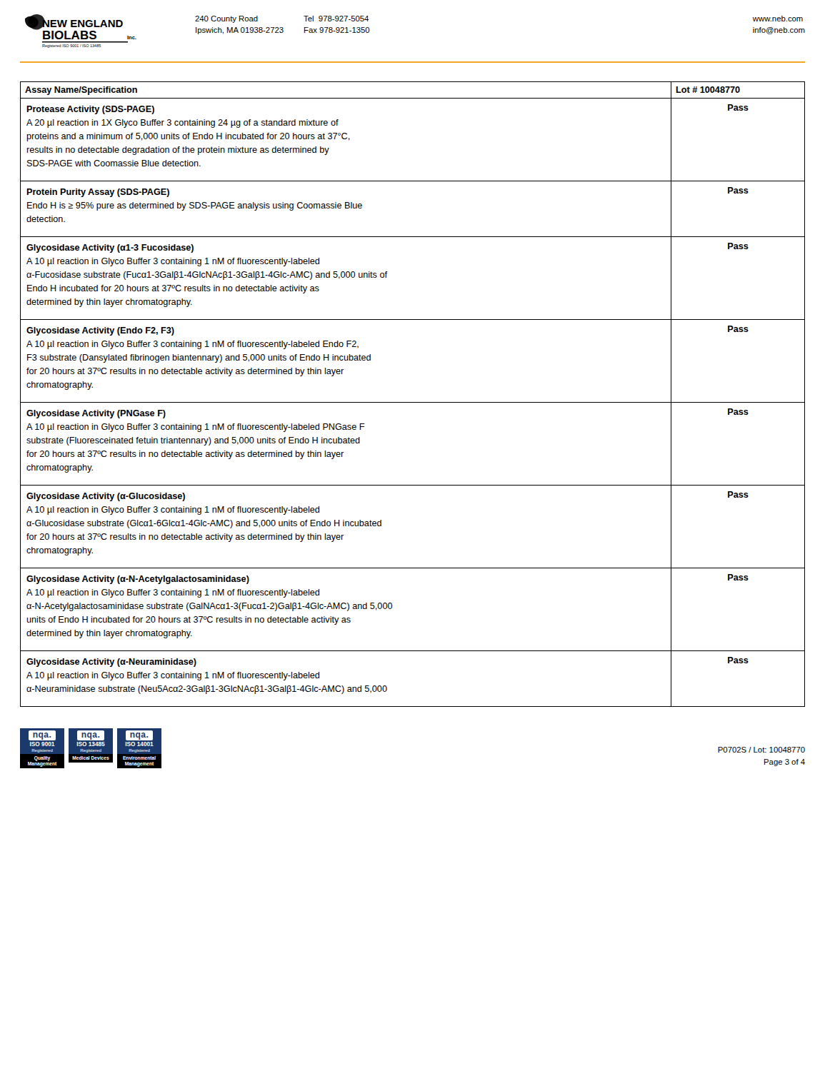NEW ENGLAND BIOLABS Inc. Registered ISO 9001 / ISO 13485
240 County Road
Ipswich, MA 01938-2723
Tel 978-927-5054
Fax 978-921-1350
www.neb.com
info@neb.com
| Assay Name/Specification | Lot # 10048770 |
| --- | --- |
| Protease Activity (SDS-PAGE) A 20 µl reaction in 1X Glyco Buffer 3 containing 24 µg of a standard mixture of proteins and a minimum of 5,000 units of Endo H incubated for 20 hours at 37°C, results in no detectable degradation of the protein mixture as determined by SDS-PAGE with Coomassie Blue detection. | Pass |
| Protein Purity Assay (SDS-PAGE) Endo H is ≥ 95% pure as determined by SDS-PAGE analysis using Coomassie Blue detection. | Pass |
| Glycosidase Activity (α1-3 Fucosidase) A 10 µl reaction in Glyco Buffer 3 containing 1 nM of fluorescently-labeled α-Fucosidase substrate (Fucα1-3Galβ1-4GlcNAcβ1-3Galβ1-4Glc-AMC) and 5,000 units of Endo H incubated for 20 hours at 37ºC results in no detectable activity as determined by thin layer chromatography. | Pass |
| Glycosidase Activity (Endo F2, F3) A 10 µl reaction in Glyco Buffer 3 containing 1 nM of fluorescently-labeled Endo F2, F3 substrate (Dansylated fibrinogen biantennary) and 5,000 units of Endo H incubated for 20 hours at 37ºC results in no detectable activity as determined by thin layer chromatography. | Pass |
| Glycosidase Activity (PNGase F) A 10 µl reaction in Glyco Buffer 3 containing 1 nM of fluorescently-labeled PNGase F substrate (Fluoresceinated fetuin triantennary) and 5,000 units of Endo H incubated for 20 hours at 37ºC results in no detectable activity as determined by thin layer chromatography. | Pass |
| Glycosidase Activity (α-Glucosidase) A 10 µl reaction in Glyco Buffer 3 containing 1 nM of fluorescently-labeled α-Glucosidase substrate (Glcα1-6Glcα1-4Glc-AMC) and 5,000 units of Endo H incubated for 20 hours at 37ºC results in no detectable activity as determined by thin layer chromatography. | Pass |
| Glycosidase Activity (α-N-Acetylgalactosaminidase) A 10 µl reaction in Glyco Buffer 3 containing 1 nM of fluorescently-labeled α-N-Acetylgalactosaminidase substrate (GalNAcα1-3(Fucα1-2)Galβ1-4Glc-AMC) and 5,000 units of Endo H incubated for 20 hours at 37ºC results in no detectable activity as determined by thin layer chromatography. | Pass |
| Glycosidase Activity (α-Neuraminidase) A 10 µl reaction in Glyco Buffer 3 containing 1 nM of fluorescently-labeled α-Neuraminidase substrate (Neu5Acα2-3Galβ1-3GlcNAcβ1-3Galβ1-4Glc-AMC) and 5,000 | Pass |
nqa. ISO 9001 Registered
Quality
Management
nqa. ISO 13485 Registered
Medical Devices
nqa. ISO 14001 Registered
Environmental
Management
P0702S / Lot: 10048770
Page 3 of 4